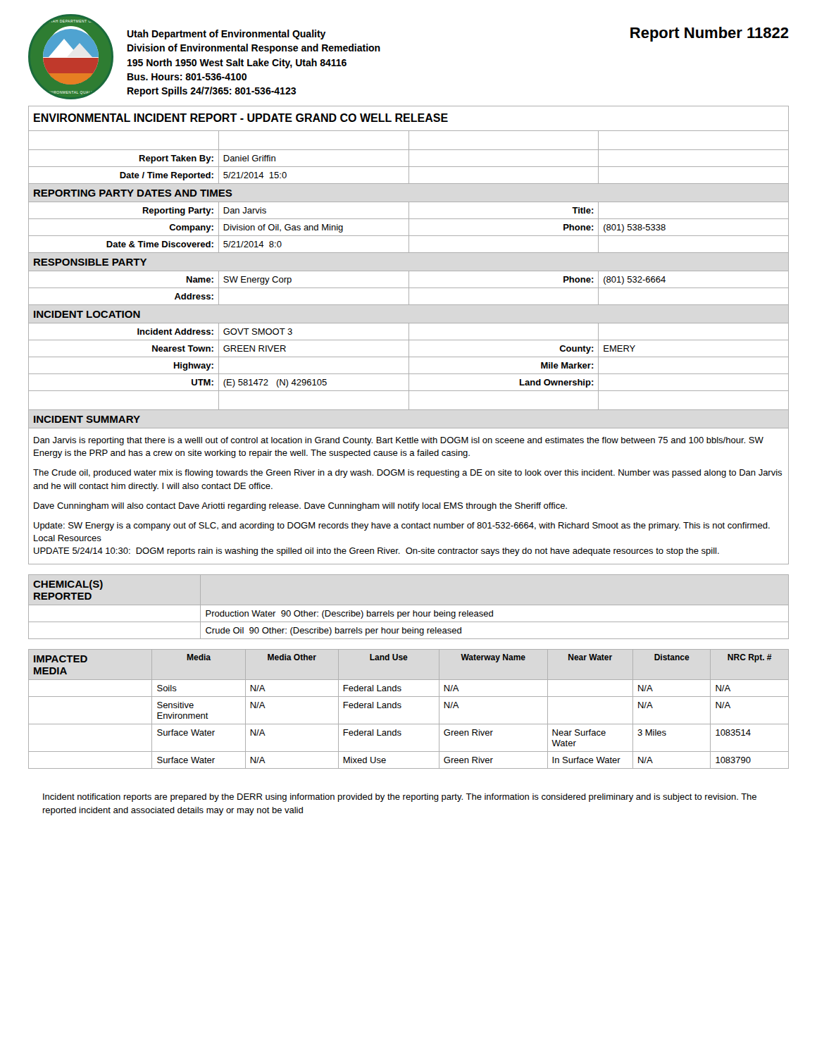UTAH DEPARTMENT OF
ENVIRONMENTAL QUALITY
Utah Department of Environmental Quality
Division of Environmental Response and Remediation
195 North 1950 West Salt Lake City, Utah 84116
Bus. Hours: 801-536-4100
Report Spills 24/7/365: 801-536-4123
Report Number 11822
| ENVIRONMENTAL INCIDENT REPORT - UPDATE GRAND CO WELL RELEASE |
| Report Taken By: | Daniel Griffin | | |
| Date / Time Reported: | 5/21/2014 15:0 | | |
| REPORTING PARTY DATES AND TIMES |
| Reporting Party: | Dan Jarvis | Title: | |
| Company: | Division of Oil, Gas and Minig | Phone: | (801) 538-5338 |
| Date & Time Discovered: | 5/21/2014 8:0 | | |
| RESPONSIBLE PARTY |
| Name: | SW Energy Corp | Phone: | (801) 532-6664 |
| Address: | | | |
| INCIDENT LOCATION |
| Incident Address: | GOVT SMOOT 3 | | |
| Nearest Town: | GREEN RIVER | County: | EMERY |
| Highway: | | Mile Marker: | |
| UTM: | (E) 581472 (N) 4296105 | Land Ownership: | |
| INCIDENT SUMMARY |
| Dan Jarvis is reporting that there is a welll out of control at location in Grand County. Bart Kettle with DOGM isl on sceene and estimates the flow between 75 and 100 bbls/hour. SW Energy is the PRP and has a crew on site working to repair the well. The suspected cause is a failed casing. The Crude oil, produced water mix is flowing towards the Green River in a dry wash. DOGM is requesting a DE on site to look over this incident. Number was passed along to Dan Jarvis and he will contact him directly. I will also contact DE office. Dave Cunningham will also contact Dave Ariotti regarding release. Dave Cunningham will notify local EMS through the Sheriff office. Update: SW Energy is a company out of SLC, and acording to DOGM records they have a contact number of 801-532-6664, with Richard Smoot as the primary. This is not confirmed. Local Resources UPDATE 5/24/14 10:30: DOGM reports rain is washing the spilled oil into the Green River. On-site contractor says they do not have adequate resources to stop the spill. |
| CHEMICAL(S) REPORTED | |
| | Production Water 90 Other: (Describe) barrels per hour being released |
| | Crude Oil 90 Other: (Describe) barrels per hour being released |
| IMPACTED MEDIA | Media | Media Other | Land Use | Waterway Name | Near Water | Distance | NRC Rpt. # |
| | Soils | N/A | Federal Lands | N/A | | N/A | N/A |
| | Sensitive Environment | N/A | Federal Lands | N/A | | N/A | N/A |
| | Surface Water | N/A | Federal Lands | Green River | Near Surface Water | 3 Miles | 1083514 |
| | Surface Water | N/A | Mixed Use | Green River | In Surface Water | N/A | 1083790 |
Incident notification reports are prepared by the DERR using information provided by the reporting party. The information is considered preliminary and is subject to revision. The reported incident and associated details may or may not be valid